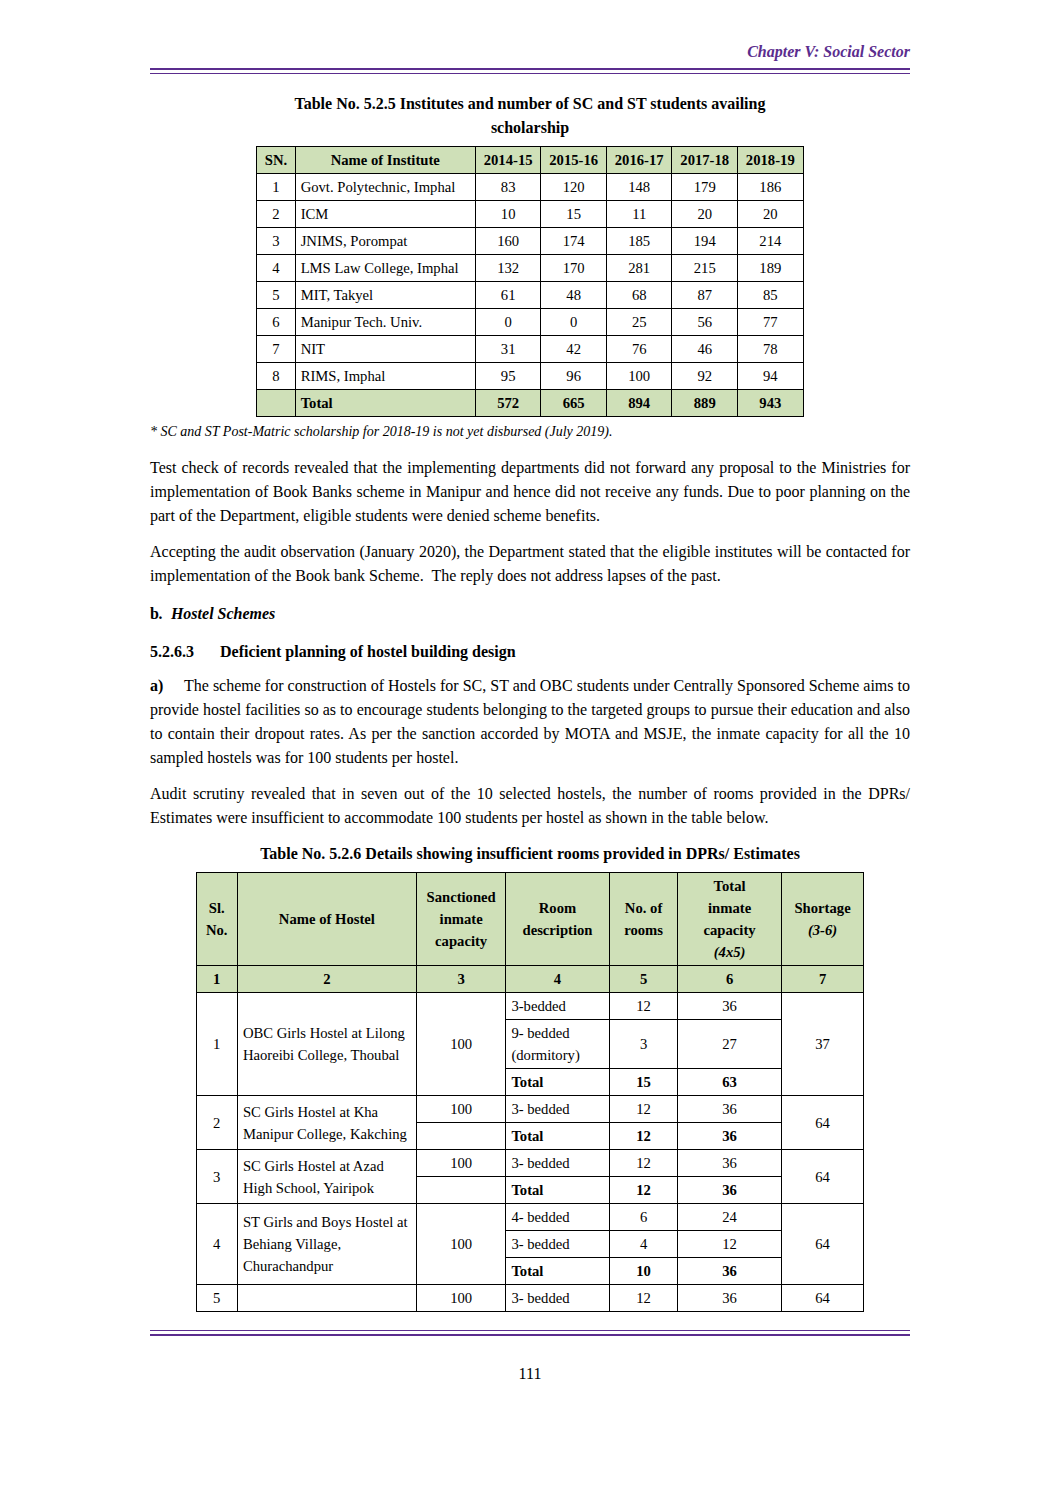Chapter V: Social Sector
Table No. 5.2.5 Institutes and number of SC and ST students availing
scholarship
| SN. | Name of Institute | 2014-15 | 2015-16 | 2016-17 | 2017-18 | 2018-19 |
| --- | --- | --- | --- | --- | --- | --- |
| 1 | Govt. Polytechnic, Imphal | 83 | 120 | 148 | 179 | 186 |
| 2 | ICM | 10 | 15 | 11 | 20 | 20 |
| 3 | JNIMS, Porompat | 160 | 174 | 185 | 194 | 214 |
| 4 | LMS Law College, Imphal | 132 | 170 | 281 | 215 | 189 |
| 5 | MIT, Takyel | 61 | 48 | 68 | 87 | 85 |
| 6 | Manipur Tech. Univ. | 0 | 0 | 25 | 56 | 77 |
| 7 | NIT | 31 | 42 | 76 | 46 | 78 |
| 8 | RIMS, Imphal | 95 | 96 | 100 | 92 | 94 |
| | Total | 572 | 665 | 894 | 889 | 943 |
* SC and ST Post-Matric scholarship for 2018-19 is not yet disbursed (July 2019).
Test check of records revealed that the implementing departments did not forward any proposal to the Ministries for implementation of Book Banks scheme in Manipur and hence did not receive any funds. Due to poor planning on the part of the Department, eligible students were denied scheme benefits.
Accepting the audit observation (January 2020), the Department stated that the eligible institutes will be contacted for implementation of the Book bank Scheme. The reply does not address lapses of the past.
b. Hostel Schemes
5.2.6.3 Deficient planning of hostel building design
a) The scheme for construction of Hostels for SC, ST and OBC students under Centrally Sponsored Scheme aims to provide hostel facilities so as to encourage students belonging to the targeted groups to pursue their education and also to contain their dropout rates. As per the sanction accorded by MOTA and MSJE, the inmate capacity for all the 10 sampled hostels was for 100 students per hostel.
Audit scrutiny revealed that in seven out of the 10 selected hostels, the number of rooms provided in the DPRs/ Estimates were insufficient to accommodate 100 students per hostel as shown in the table below.
Table No. 5.2.6 Details showing insufficient rooms provided in DPRs/ Estimates
| Sl. No. | Name of Hostel | Sanctioned inmate capacity | Room description | No. of rooms | Total inmate capacity (4x5) | Shortage (3-6) |
| --- | --- | --- | --- | --- | --- | --- |
| 1 | 2 | 3 | 4 | 5 | 6 | 7 |
| 1 | OBC Girls Hostel at Lilong Haoreibi College, Thoubal | 100 | 3-bedded | 12 | 36 | 37 |
| 9- bedded (dormitory) | 3 | 27 |
| Total | 15 | 63 |
| 2 | SC Girls Hostel at Kha Manipur College, Kakching | 100 | 3- bedded | 12 | 36 | 64 |
| | Total | 12 | 36 |
| 3 | SC Girls Hostel at Azad High School, Yairipok | 100 | 3- bedded | 12 | 36 | 64 |
| | Total | 12 | 36 |
| 4 | ST Girls and Boys Hostel at Behiang Village, Churachandpur | 100 | 4- bedded | 6 | 24 | 64 |
| 3- bedded | 4 | 12 |
| Total | 10 | 36 |
| 5 | | 100 | 3- bedded | 12 | 36 | 64 |
111